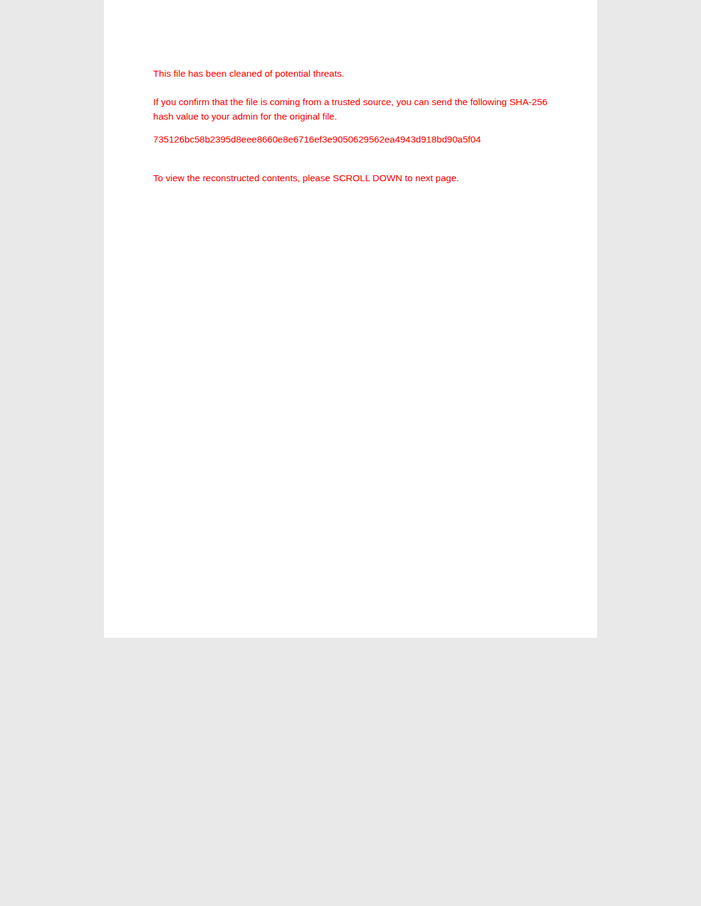This file has been cleaned of potential threats.
If you confirm that the file is coming from a trusted source, you can send the following SHA-256 hash value to your admin for the original file.
735126bc58b2395d8eee8660e8e6716ef3e9050629562ea4943d918bd90a5f04
To view the reconstructed contents, please SCROLL DOWN to next page.